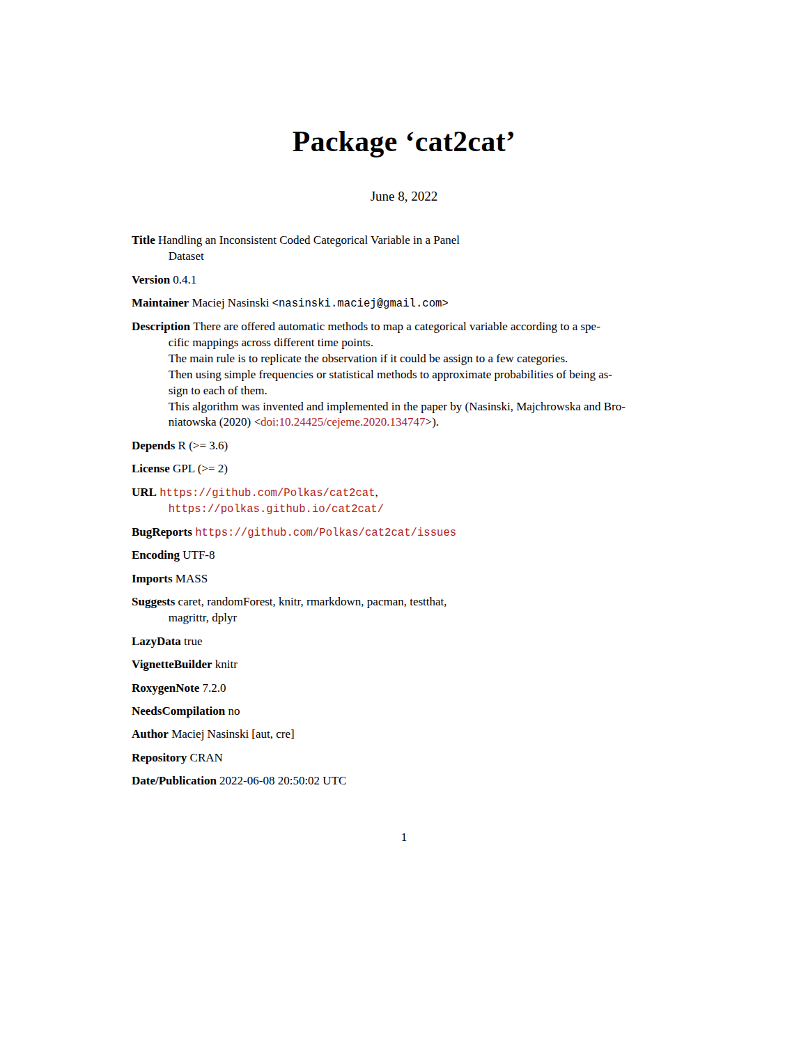Package ‘cat2cat’
June 8, 2022
Title
Handling an Inconsistent Coded Categorical Variable in a Panel
Dataset
Version
0.4.1
Maintainer
Maciej Nasinski <nasinski.maciej@gmail.com>
Description
There are offered automatic methods to map a categorical variable according to a spe-
cific mappings across different time points. The main rule is to replicate the observation if it could be assign to a few categories. Then using simple frequencies or statistical methods to approximate probabilities of being as- sign to each of them. This algorithm was invented and implemented in the paper by (Nasinski, Majchrowska and Bro- niatowska (2020) <doi:10.24425/cejeme.2020.134747>).
Depends
R (>= 3.6)
License
GPL (>= 2)
URL
https://github.com/Polkas/cat2cat,
https://polkas.github.io/cat2cat/
BugReports
https://github.com/Polkas/cat2cat/issues
Encoding
UTF-8
Imports
MASS
Suggests
caret, randomForest, knitr, rmarkdown, pacman, testthat,
magrittr, dplyr
LazyData
true
VignetteBuilder
knitr
RoxygenNote
7.2.0
NeedsCompilation
no
Author
Maciej Nasinski [aut, cre]
Repository
CRAN
Date/Publication
2022-06-08 20:50:02 UTC
1